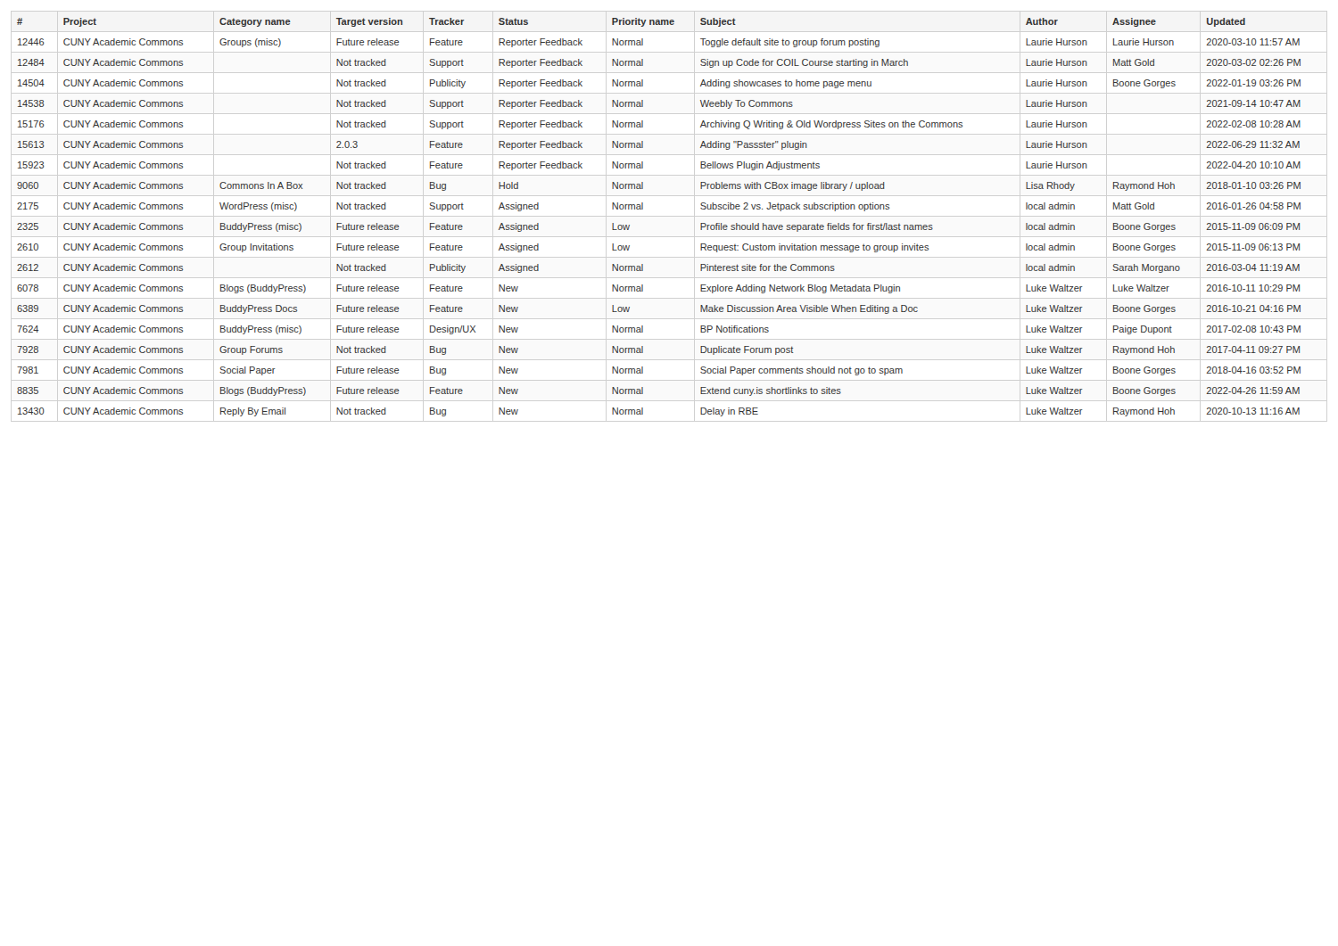| # | Project | Category name | Target version | Tracker | Status | Priority name | Subject | Author | Assignee | Updated |
| --- | --- | --- | --- | --- | --- | --- | --- | --- | --- | --- |
| 12446 | CUNY Academic Commons | Groups (misc) | Future release | Feature | Reporter Feedback | Normal | Toggle default site to group forum posting | Laurie Hurson | Laurie Hurson | 2020-03-10 11:57 AM |
| 12484 | CUNY Academic Commons | | Not tracked | Support | Reporter Feedback | Normal | Sign up Code for COIL Course starting in March | Laurie Hurson | Matt Gold | 2020-03-02 02:26 PM |
| 14504 | CUNY Academic Commons | | Not tracked | Publicity | Reporter Feedback | Normal | Adding showcases to home page menu | Laurie Hurson | Boone Gorges | 2022-01-19 03:26 PM |
| 14538 | CUNY Academic Commons | | Not tracked | Support | Reporter Feedback | Normal | Weebly To Commons | Laurie Hurson | | 2021-09-14 10:47 AM |
| 15176 | CUNY Academic Commons | | Not tracked | Support | Reporter Feedback | Normal | Archiving Q Writing & Old Wordpress Sites on the Commons | Laurie Hurson | | 2022-02-08 10:28 AM |
| 15613 | CUNY Academic Commons | | 2.0.3 | Feature | Reporter Feedback | Normal | Adding "Passster" plugin | Laurie Hurson | | 2022-06-29 11:32 AM |
| 15923 | CUNY Academic Commons | | Not tracked | Feature | Reporter Feedback | Normal | Bellows Plugin Adjustments | Laurie Hurson | | 2022-04-20 10:10 AM |
| 9060 | CUNY Academic Commons | Commons In A Box | Not tracked | Bug | Hold | Normal | Problems with CBox image library / upload | Lisa Rhody | Raymond Hoh | 2018-01-10 03:26 PM |
| 2175 | CUNY Academic Commons | WordPress (misc) | Not tracked | Support | Assigned | Normal | Subscibe 2 vs. Jetpack subscription options | local admin | Matt Gold | 2016-01-26 04:58 PM |
| 2325 | CUNY Academic Commons | BuddyPress (misc) | Future release | Feature | Assigned | Low | Profile should have separate fields for first/last names | local admin | Boone Gorges | 2015-11-09 06:09 PM |
| 2610 | CUNY Academic Commons | Group Invitations | Future release | Feature | Assigned | Low | Request: Custom invitation message to group invites | local admin | Boone Gorges | 2015-11-09 06:13 PM |
| 2612 | CUNY Academic Commons | | Not tracked | Publicity | Assigned | Normal | Pinterest site for the Commons | local admin | Sarah Morgano | 2016-03-04 11:19 AM |
| 6078 | CUNY Academic Commons | Blogs (BuddyPress) | Future release | Feature | New | Normal | Explore Adding Network Blog Metadata Plugin | Luke Waltzer | Luke Waltzer | 2016-10-11 10:29 PM |
| 6389 | CUNY Academic Commons | BuddyPress Docs | Future release | Feature | New | Low | Make Discussion Area Visible When Editing a Doc | Luke Waltzer | Boone Gorges | 2016-10-21 04:16 PM |
| 7624 | CUNY Academic Commons | BuddyPress (misc) | Future release | Design/UX | New | Normal | BP Notifications | Luke Waltzer | Paige Dupont | 2017-02-08 10:43 PM |
| 7928 | CUNY Academic Commons | Group Forums | Not tracked | Bug | New | Normal | Duplicate Forum post | Luke Waltzer | Raymond Hoh | 2017-04-11 09:27 PM |
| 7981 | CUNY Academic Commons | Social Paper | Future release | Bug | New | Normal | Social Paper comments should not go to spam | Luke Waltzer | Boone Gorges | 2018-04-16 03:52 PM |
| 8835 | CUNY Academic Commons | Blogs (BuddyPress) | Future release | Feature | New | Normal | Extend cuny.is shortlinks to sites | Luke Waltzer | Boone Gorges | 2022-04-26 11:59 AM |
| 13430 | CUNY Academic Commons | Reply By Email | Not tracked | Bug | New | Normal | Delay in RBE | Luke Waltzer | Raymond Hoh | 2020-10-13 11:16 AM |